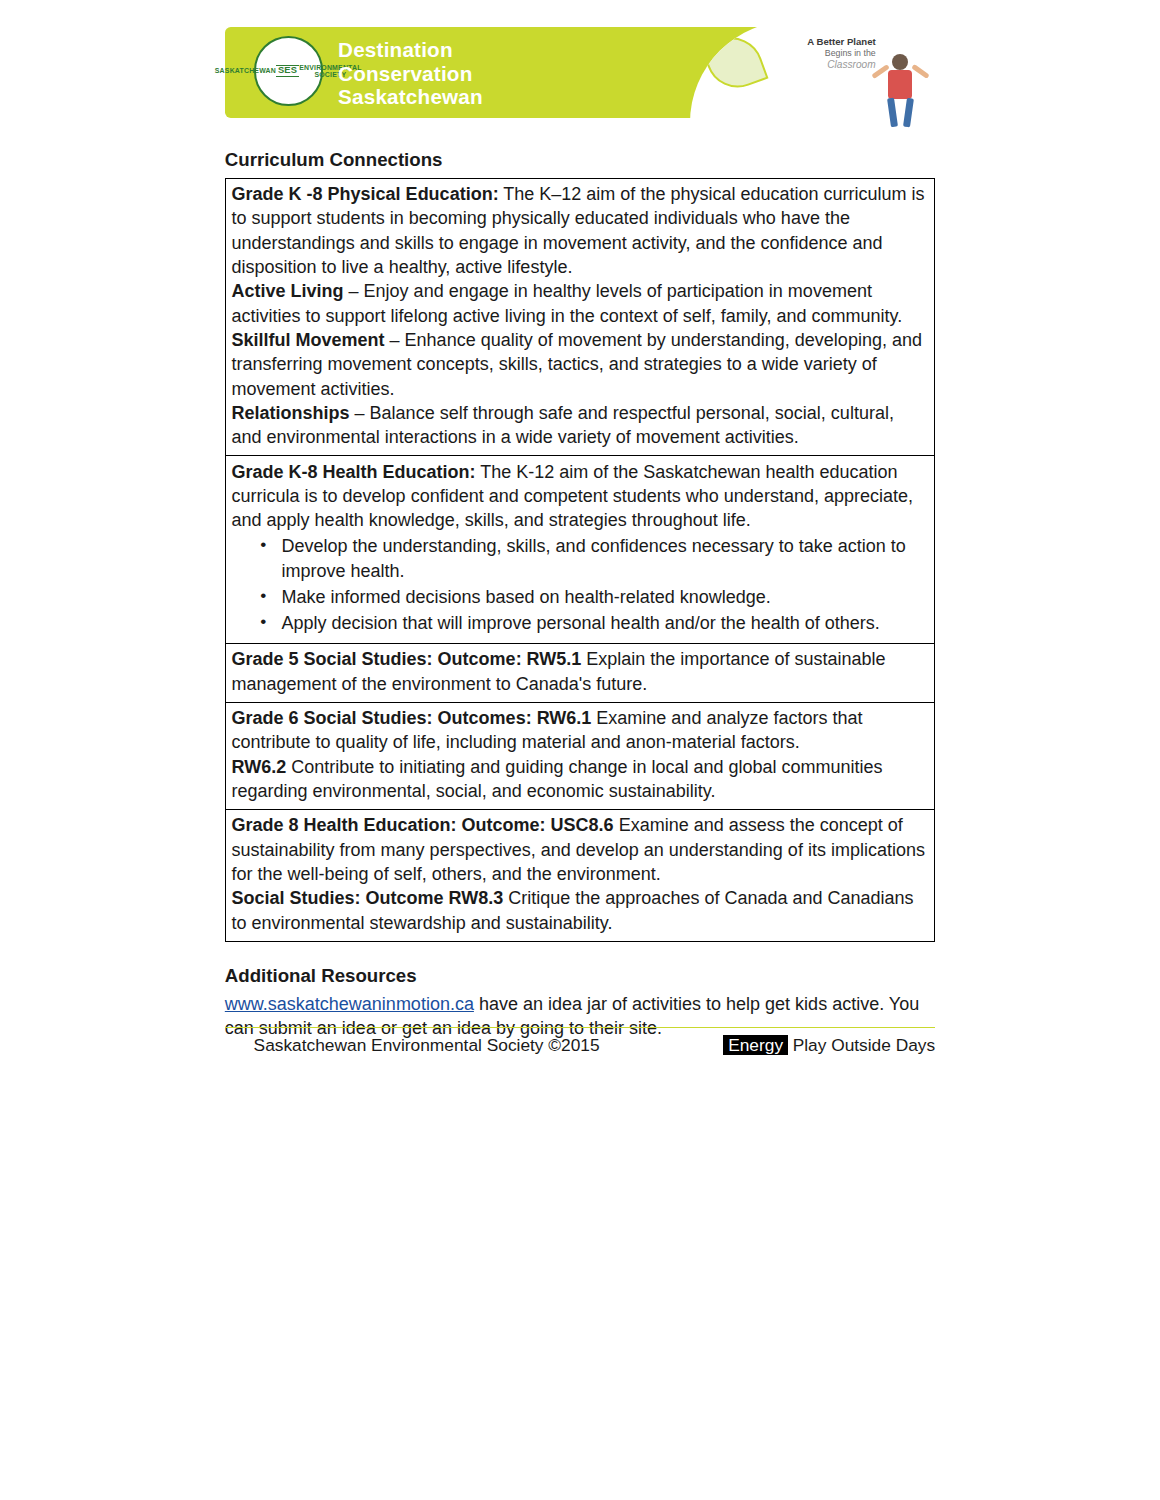SASKATCHEWAN SES ENVIRONMENTAL SOCIETY
Destination
Conservation
Saskatchewan
A Better Planet
Begins in the
Classroom
Curriculum Connections
| Grade K -8 Physical Education: The K–12 aim of the physical education curriculum is to support students in becoming physically educated individuals who have the understandings and skills to engage in movement activity, and the confidence and disposition to live a healthy, active lifestyle. Active Living – Enjoy and engage in healthy levels of participation in movement activities to support lifelong active living in the context of self, family, and community. Skillful Movement – Enhance quality of movement by understanding, developing, and transferring movement concepts, skills, tactics, and strategies to a wide variety of movement activities. Relationships – Balance self through safe and respectful personal, social, cultural, and environmental interactions in a wide variety of movement activities. |
| Grade K-8 Health Education: The K-12 aim of the Saskatchewan health education curricula is to develop confident and competent students who understand, appreciate, and apply health knowledge, skills, and strategies throughout life. Develop the understanding, skills, and confidences necessary to take action to improve health. Make informed decisions based on health-related knowledge. Apply decision that will improve personal health and/or the health of others. |
| Grade 5 Social Studies: Outcome: RW5.1 Explain the importance of sustainable management of the environment to Canada's future. |
| Grade 6 Social Studies: Outcomes: RW6.1 Examine and analyze factors that contribute to quality of life, including material and anon-material factors. RW6.2 Contribute to initiating and guiding change in local and global communities regarding environmental, social, and economic sustainability. |
| Grade 8 Health Education: Outcome: USC8.6 Examine and assess the concept of sustainability from many perspectives, and develop an understanding of its implications for the well-being of self, others, and the environment. Social Studies: Outcome RW8.3 Critique the approaches of Canada and Canadians to environmental stewardship and sustainability. |
Additional Resources
www.saskatchewaninmotion.ca have an idea jar of activities to help get kids active. You can submit an idea or get an idea by going to their site.
Saskatchewan Environmental Society ©2015
Energy Play Outside Days